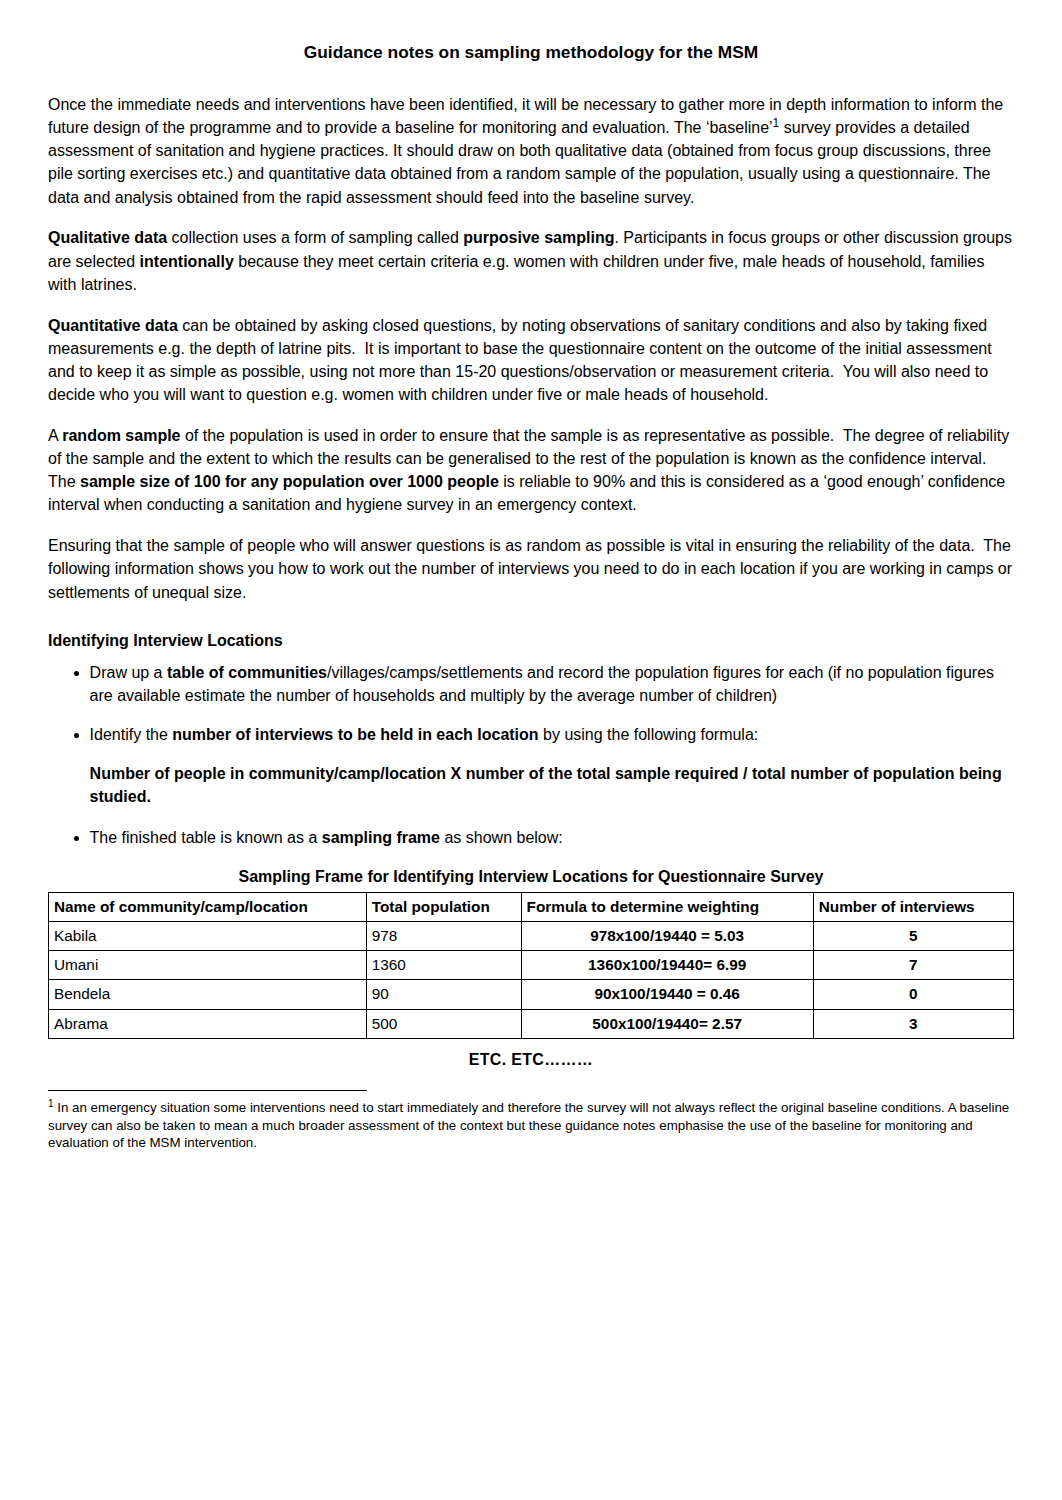Guidance notes on sampling methodology for the MSM
Once the immediate needs and interventions have been identified, it will be necessary to gather more in depth information to inform the future design of the programme and to provide a baseline for monitoring and evaluation. The ‘baseline’1 survey provides a detailed assessment of sanitation and hygiene practices. It should draw on both qualitative data (obtained from focus group discussions, three pile sorting exercises etc.) and quantitative data obtained from a random sample of the population, usually using a questionnaire. The data and analysis obtained from the rapid assessment should feed into the baseline survey.
Qualitative data collection uses a form of sampling called purposive sampling. Participants in focus groups or other discussion groups are selected intentionally because they meet certain criteria e.g. women with children under five, male heads of household, families with latrines.
Quantitative data can be obtained by asking closed questions, by noting observations of sanitary conditions and also by taking fixed measurements e.g. the depth of latrine pits. It is important to base the questionnaire content on the outcome of the initial assessment and to keep it as simple as possible, using not more than 15-20 questions/observation or measurement criteria. You will also need to decide who you will want to question e.g. women with children under five or male heads of household.
A random sample of the population is used in order to ensure that the sample is as representative as possible. The degree of reliability of the sample and the extent to which the results can be generalised to the rest of the population is known as the confidence interval. The sample size of 100 for any population over 1000 people is reliable to 90% and this is considered as a ‘good enough’ confidence interval when conducting a sanitation and hygiene survey in an emergency context.
Ensuring that the sample of people who will answer questions is as random as possible is vital in ensuring the reliability of the data. The following information shows you how to work out the number of interviews you need to do in each location if you are working in camps or settlements of unequal size.
Identifying Interview Locations
Draw up a table of communities/villages/camps/settlements and record the population figures for each (if no population figures are available estimate the number of households and multiply by the average number of children)
Identify the number of interviews to be held in each location by using the following formula:
Number of people in community/camp/location X number of the total sample required / total number of population being studied.
The finished table is known as a sampling frame as shown below:
Sampling Frame for Identifying Interview Locations for Questionnaire Survey
| Name of community/camp/location | Total population | Formula to determine weighting | Number of interviews |
| --- | --- | --- | --- |
| Kabila | 978 | 978x100/19440 = 5.03 | 5 |
| Umani | 1360 | 1360x100/19440= 6.99 | 7 |
| Bendela | 90 | 90x100/19440 = 0.46 | 0 |
| Abrama | 500 | 500x100/19440= 2.57 | 3 |
ETC. ETC………
1 In an emergency situation some interventions need to start immediately and therefore the survey will not always reflect the original baseline conditions. A baseline survey can also be taken to mean a much broader assessment of the context but these guidance notes emphasise the use of the baseline for monitoring and evaluation of the MSM intervention.